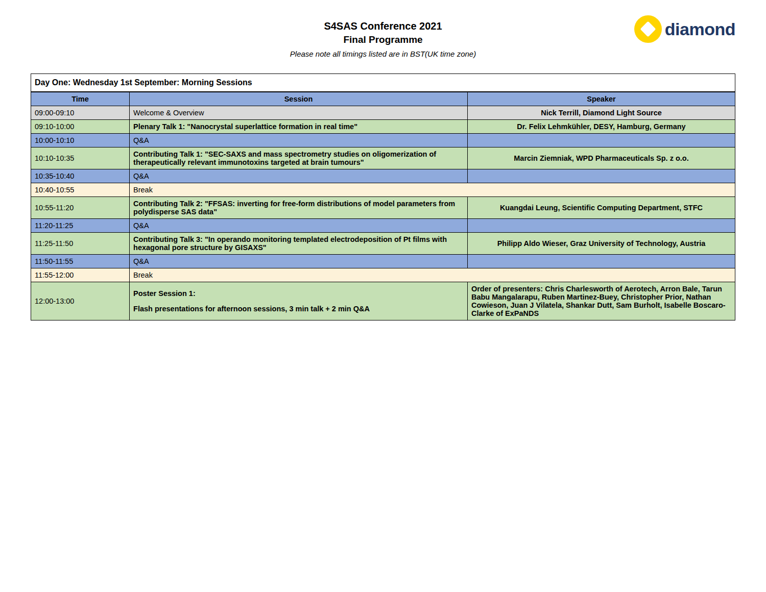diamond
S4SAS Conference 2021
Final Programme
Please note all timings listed are in BST(UK time zone)
| Day One: Wednesday 1st September: Morning Sessions |
| Time | Session | Speaker |
| 09:00-09:10 | Welcome & Overview | Nick Terrill, Diamond Light Source |
| 09:10-10:00 | Plenary Talk 1: "Nanocrystal superlattice formation in real time" | Dr. Felix Lehmkühler, DESY, Hamburg, Germany |
| 10:00-10:10 | Q&A | |
| 10:10-10:35 | Contributing Talk 1: "SEC-SAXS and mass spectrometry studies on oligomerization of therapeutically relevant immunotoxins targeted at brain tumours" | Marcin Ziemniak, WPD Pharmaceuticals Sp. z o.o. |
| 10:35-10:40 | Q&A | |
| 10:40-10:55 | Break |
| 10:55-11:20 | Contributing Talk 2: "FFSAS: inverting for free-form distributions of model parameters from polydisperse SAS data" | Kuangdai Leung, Scientific Computing Department, STFC |
| 11:20-11:25 | Q&A | |
| 11:25-11:50 | Contributing Talk 3: "In operando monitoring templated electrodeposition of Pt films with hexagonal pore structure by GISAXS" | Philipp Aldo Wieser, Graz University of Technology, Austria |
| 11:50-11:55 | Q&A | |
| 11:55-12:00 | Break |
| 12:00-13:00 | Poster Session 1: Flash presentations for afternoon sessions, 3 min talk + 2 min Q&A | Order of presenters: Chris Charlesworth of Aerotech, Arron Bale, Tarun Babu Mangalarapu, Ruben Martinez-Buey, Christopher Prior, Nathan Cowieson, Juan J Vilatela, Shankar Dutt, Sam Burholt, Isabelle Boscaro-Clarke of ExPaNDS |